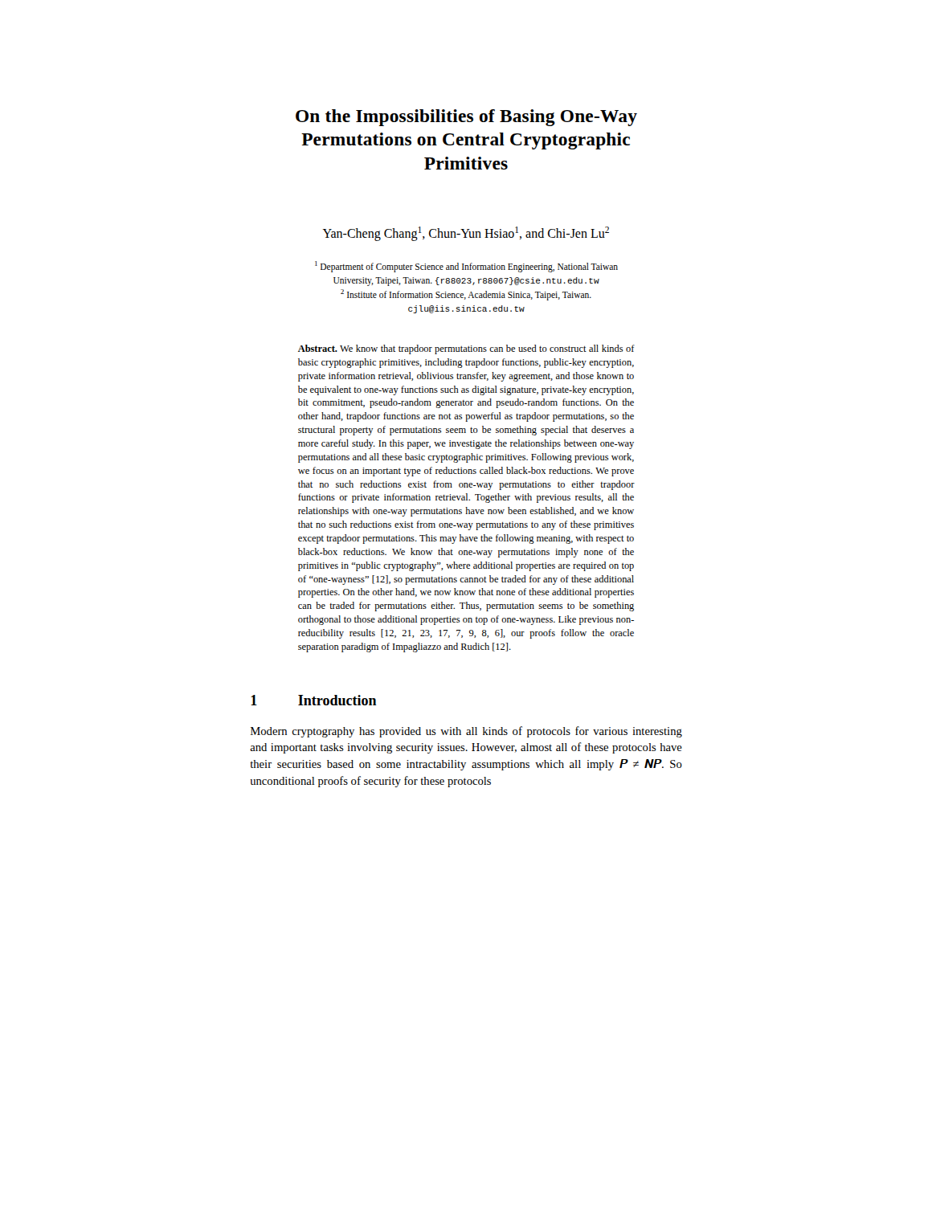On the Impossibilities of Basing One-Way
Permutations on Central Cryptographic
Primitives
Yan-Cheng Chang1, Chun-Yun Hsiao1, and Chi-Jen Lu2
1 Department of Computer Science and Information Engineering, National Taiwan
University, Taipei, Taiwan. {r88023,r88067}@csie.ntu.edu.tw
2 Institute of Information Science, Academia Sinica, Taipei, Taiwan.
cjlu@iis.sinica.edu.tw
Abstract. We know that trapdoor permutations can be used to construct all kinds of basic cryptographic primitives, including trapdoor functions, public-key encryption, private information retrieval, oblivious transfer, key agreement, and those known to be equivalent to one-way functions such as digital signature, private-key encryption, bit commitment, pseudo-random generator and pseudo-random functions. On the other hand, trapdoor functions are not as powerful as trapdoor permutations, so the structural property of permutations seem to be something special that deserves a more careful study. In this paper, we investigate the relationships between one-way permutations and all these basic cryptographic primitives. Following previous work, we focus on an important type of reductions called black-box reductions. We prove that no such reductions exist from one-way permutations to either trapdoor functions or private information retrieval. Together with previous results, all the relationships with one-way permutations have now been established, and we know that no such reductions exist from one-way permutations to any of these primitives except trapdoor permutations. This may have the following meaning, with respect to black-box reductions. We know that one-way permutations imply none of the primitives in “public cryptography”, where additional properties are required on top of “one-wayness” [12], so permutations cannot be traded for any of these additional properties. On the other hand, we now know that none of these additional properties can be traded for permutations either. Thus, permutation seems to be something orthogonal to those additional properties on top of one-wayness. Like previous non-reducibility results [12, 21, 23, 17, 7, 9, 8, 6], our proofs follow the oracle separation paradigm of Impagliazzo and Rudich [12].
1 Introduction
Modern cryptography has provided us with all kinds of protocols for various interesting and important tasks involving security issues. However, almost all of these protocols have their securities based on some intractability assumptions which all imply 𝑷 ≠ 𝑵𝑷. So unconditional proofs of security for these protocols